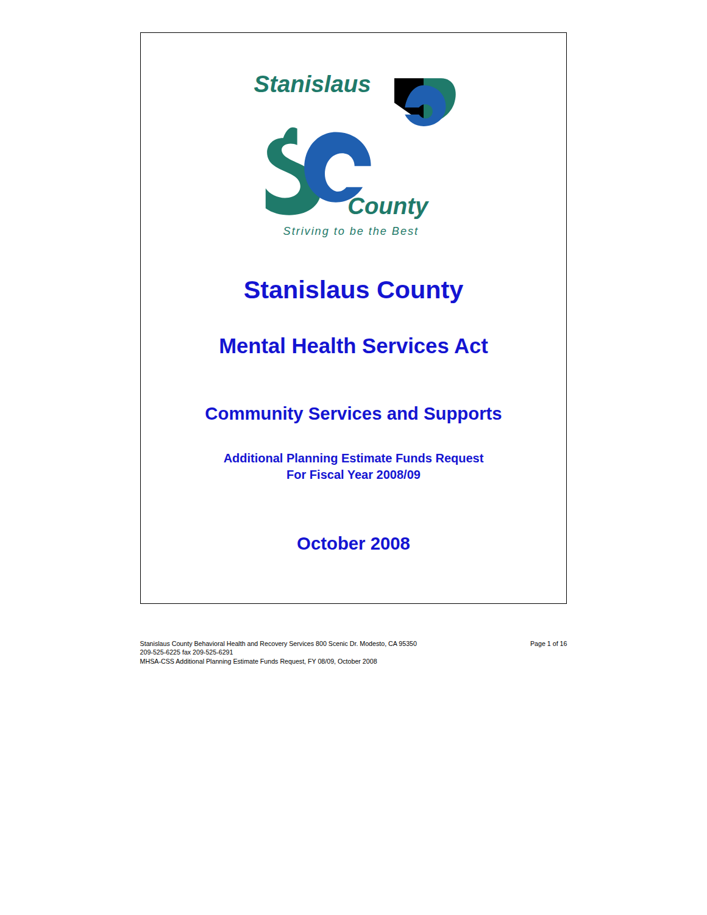Stanislaus County Striving to be the Best
Stanislaus County
Mental Health Services Act
Community Services and Supports
Additional Planning Estimate Funds Request
For Fiscal Year 2008/09
October 2008
Stanislaus County Behavioral Health and Recovery Services 800 Scenic Dr. Modesto, CA 95350
209-525-6225 fax 209-525-6291
MHSA-CSS Additional Planning Estimate Funds Request, FY 08/09, October 2008
Page 1 of 16